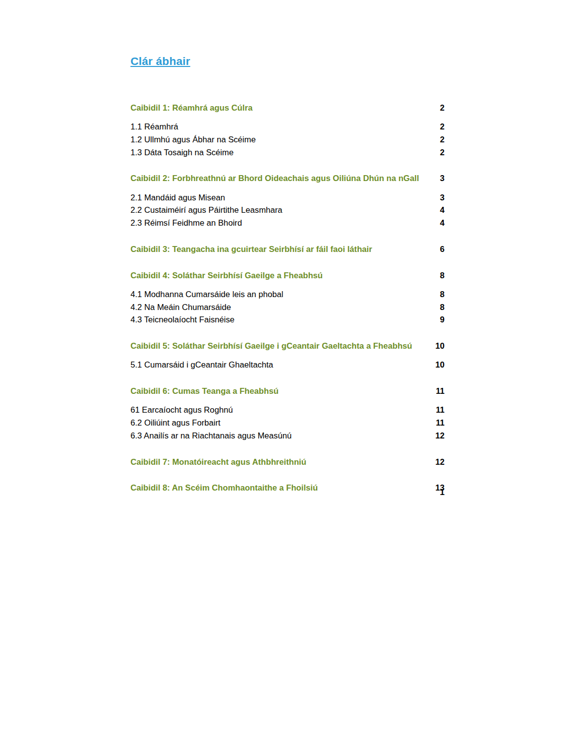Clár ábhair
| Caibidil 1: Réamhrá agus Cúlra | 2 |
| 1.1 Réamhrá | 2 |
| 1.2 Ullmhú agus Ábhar na Scéime | 2 |
| 1.3 Dáta Tosaigh na Scéime | 2 |
| Caibidil 2: Forbhreathnú ar Bhord Oideachais agus Oiliúna Dhún na nGall | 3 |
| 2.1 Mandáid agus Misean | 3 |
| 2.2 Custaiméirí agus Páirtithe Leasmhara | 4 |
| 2.3 Réimsí Feidhme an Bhoird | 4 |
| Caibidil 3: Teangacha ina gcuirtear Seirbhísí ar fáil faoi láthair | 6 |
| Caibidil 4: Soláthar Seirbhísí Gaeilge a Fheabhsú | 8 |
| 4.1 Modhanna Cumarsáide leis an phobal | 8 |
| 4.2 Na Meáin Chumarsáide | 8 |
| 4.3 Teicneolaíocht Faisnéise | 9 |
| Caibidil 5: Soláthar Seirbhísí Gaeilge i gCeantair Gaeltachta a Fheabhsú | 10 |
| 5.1 Cumarsáid i gCeantair Ghaeltachta | 10 |
| Caibidil 6: Cumas Teanga a Fheabhsú | 11 |
| 61 Earcaíocht agus Roghnú | 11 |
| 6.2 Oiliúint agus Forbairt | 11 |
| 6.3 Anailís ar na Riachtanais agus Measúnú | 12 |
| Caibidil 7: Monatóireacht agus Athbhreithniú | 12 |
| Caibidil 8: An Scéim Chomhaontaithe a Fhoilsiú | 13 |
1